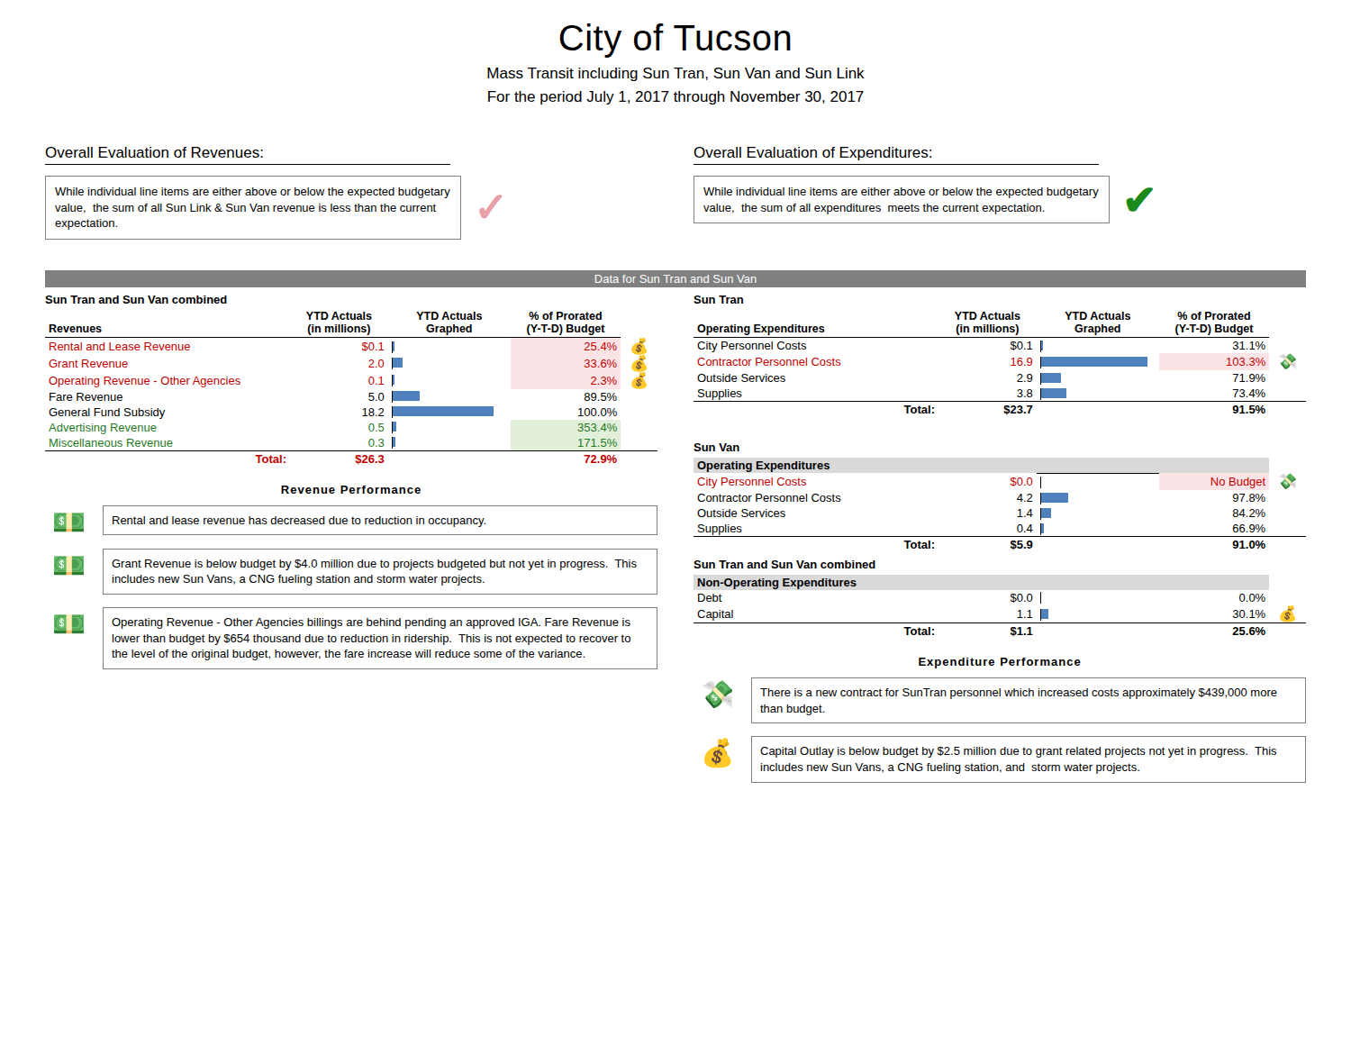City of Tucson
Mass Transit including Sun Tran, Sun Van and Sun Link
For the period July 1, 2017 through November 30, 2017
Overall Evaluation of Revenues:
While individual line items are either above or below the expected budgetary value, the sum of all Sun Link & Sun Van revenue is less than the current expectation.
✓
Overall Evaluation of Expenditures:
While individual line items are either above or below the expected budgetary value, the sum of all expenditures meets the current expectation.
✔
Data for Sun Tran and Sun Van
Sun Tran and Sun Van combined
| Revenues | YTD Actuals (in millions) | YTD Actuals Graphed | % of Prorated (Y-T-D) Budget | |
| --- | --- | --- | --- | --- |
| Rental and Lease Revenue | $0.1 | | 25.4% | 💰 |
| Grant Revenue | 2.0 | | 33.6% | 💰 |
| Operating Revenue - Other Agencies | 0.1 | | 2.3% | 💰 |
| Fare Revenue | 5.0 | | 89.5% | |
| General Fund Subsidy | 18.2 | | 100.0% | |
| Advertising Revenue | 0.5 | | 353.4% | |
| Miscellaneous Revenue | 0.3 | | 171.5% | |
| Total: | $26.3 | | 72.9% | |
Revenue Performance
💵
Rental and lease revenue has decreased due to reduction in occupancy.
💵
Grant Revenue is below budget by $4.0 million due to projects budgeted but not yet in progress. This includes new Sun Vans, a CNG fueling station and storm water projects.
💵
Operating Revenue - Other Agencies billings are behind pending an approved IGA. Fare Revenue is lower than budget by $654 thousand due to reduction in ridership. This is not expected to recover to the level of the original budget, however, the fare increase will reduce some of the variance.
Sun Tran
| Operating Expenditures | YTD Actuals (in millions) | YTD Actuals Graphed | % of Prorated (Y-T-D) Budget | |
| --- | --- | --- | --- | --- |
| City Personnel Costs | $0.1 | | 31.1% | |
| Contractor Personnel Costs | 16.9 | | 103.3% | 💸 |
| Outside Services | 2.9 | | 71.9% | |
| Supplies | 3.8 | | 73.4% | |
| Total: | $23.7 | | 91.5% | |
Sun Van
| Operating Expenditures | | | | |
| City Personnel Costs | $0.0 | | No Budget | 💸 |
| Contractor Personnel Costs | 4.2 | | 97.8% | |
| Outside Services | 1.4 | | 84.2% | |
| Supplies | 0.4 | | 66.9% | |
| Total: | $5.9 | | 91.0% | |
Sun Tran and Sun Van combined
| Non-Operating Expenditures | | | | |
| Debt | $0.0 | | 0.0% | |
| Capital | 1.1 | | 30.1% | 💰 |
| Total: | $1.1 | | 25.6% | |
Expenditure Performance
💸
There is a new contract for SunTran personnel which increased costs approximately $439,000 more than budget.
💰
Capital Outlay is below budget by $2.5 million due to grant related projects not yet in progress. This includes new Sun Vans, a CNG fueling station, and storm water projects.